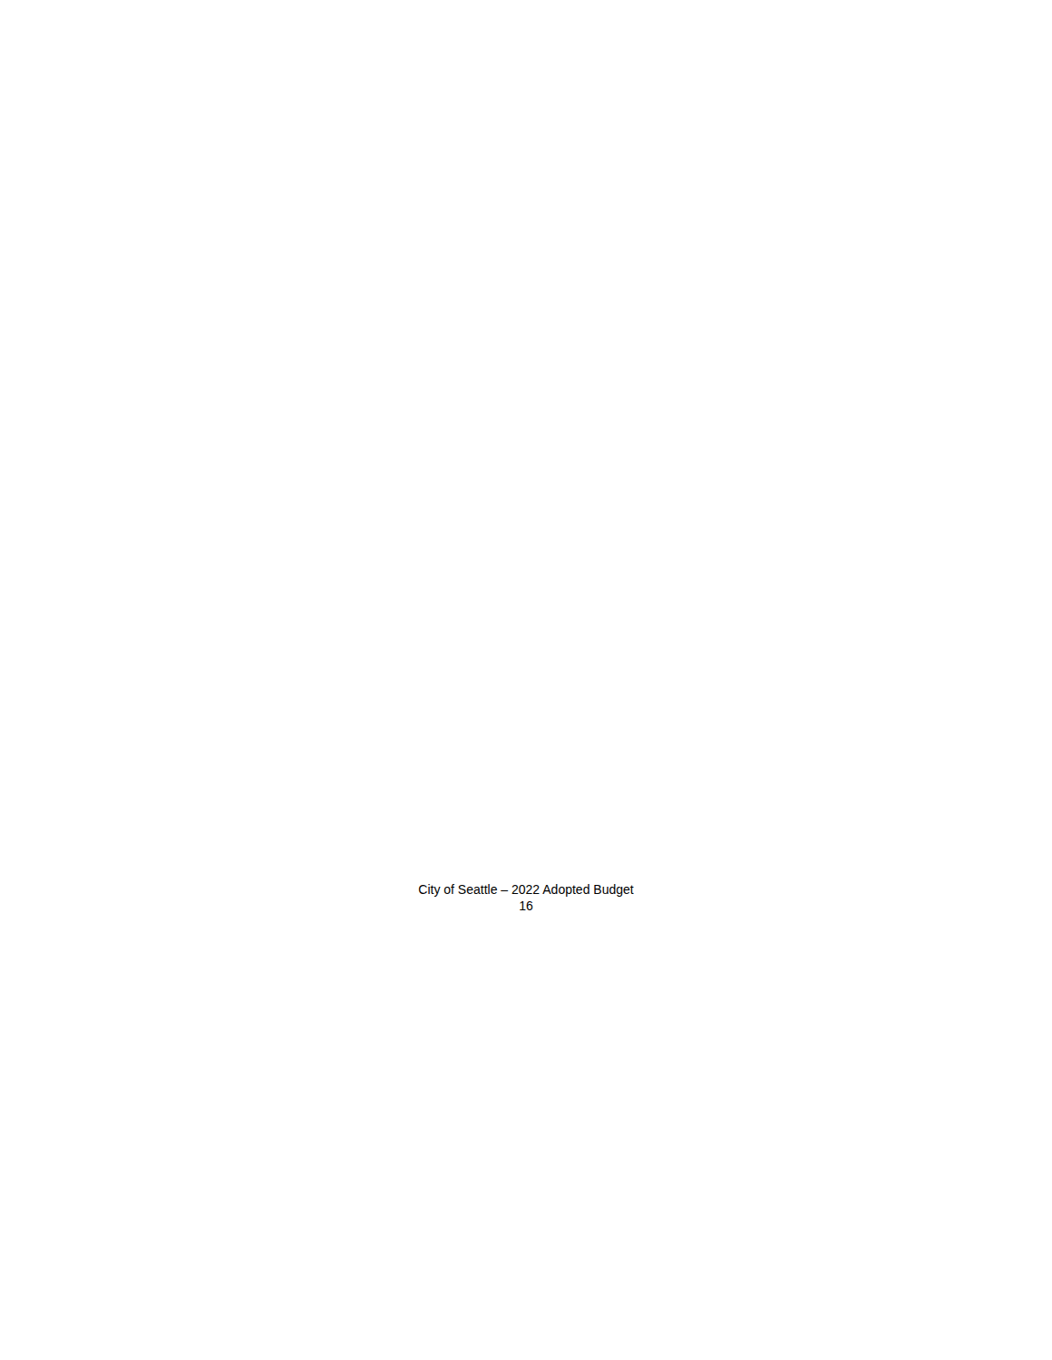City of Seattle – 2022 Adopted Budget 16